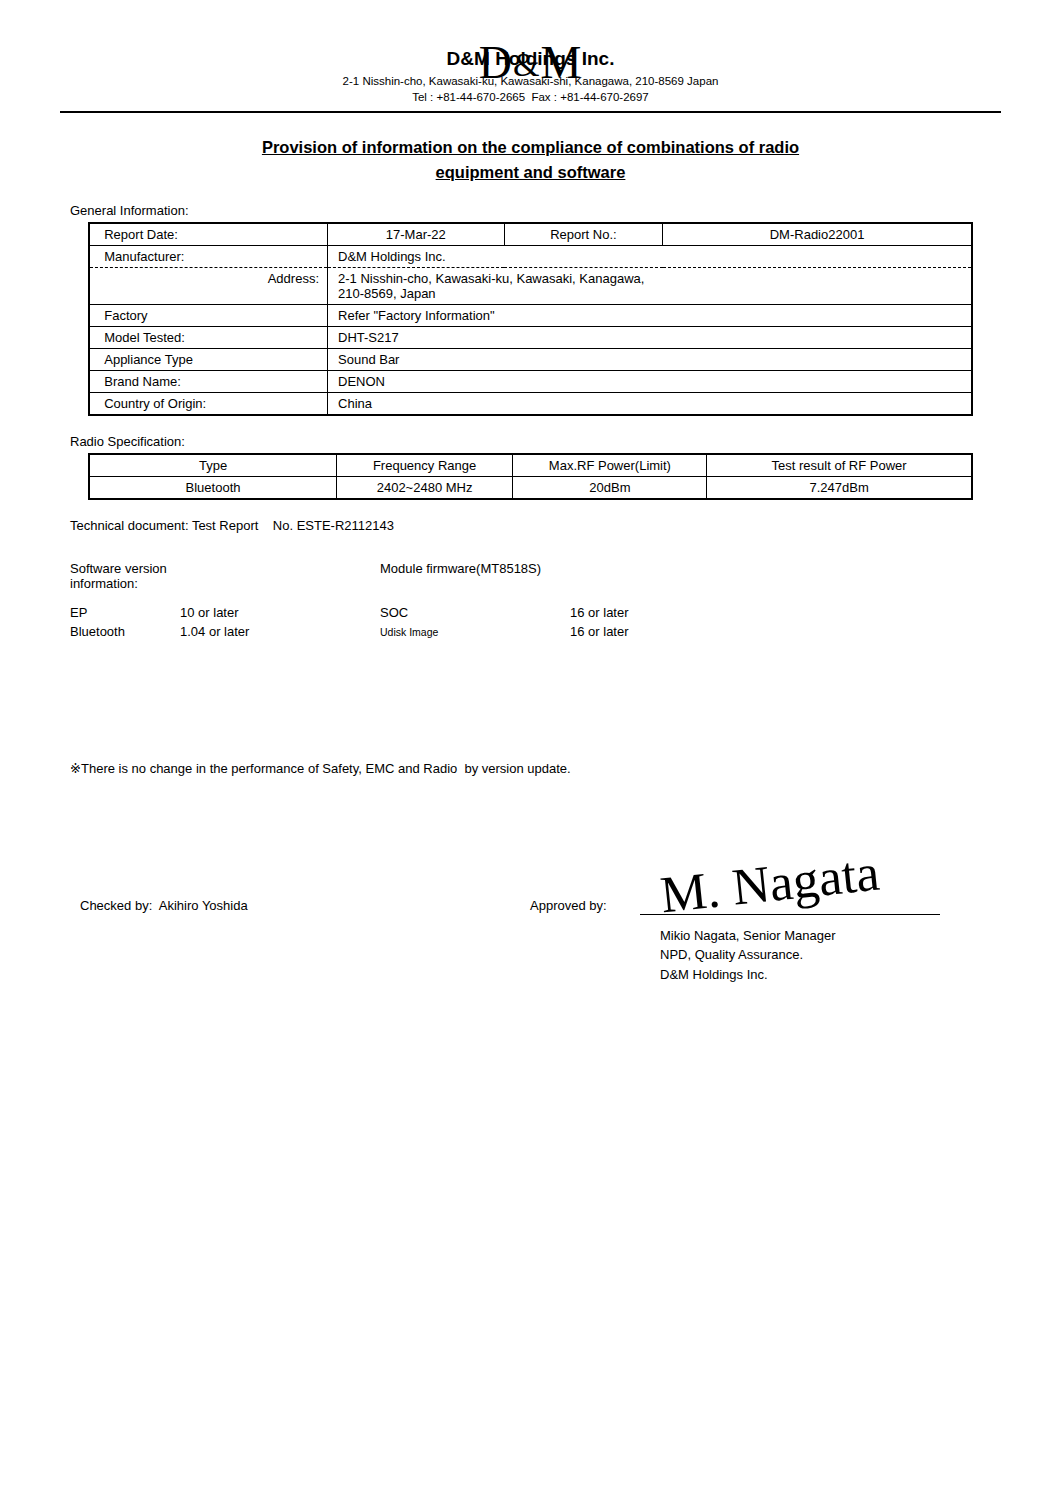D&M
D&M Holdings Inc.
2-1 Nisshin-cho, Kawasaki-ku, Kawasaki-shi, Kanagawa, 210-8569 Japan
Tel : +81-44-670-2665 Fax : +81-44-670-2697
Provision of information on the compliance of combinations of radio
equipment and software
General Information:
| Report Date: | 17-Mar-22 | Report No.: | DM-Radio22001 |
| Manufacturer: | D&M Holdings Inc. |
| Address: | 2-1 Nisshin-cho, Kawasaki-ku, Kawasaki, Kanagawa, 210-8569, Japan |
| Factory | Refer "Factory Information" |
| Model Tested: | DHT-S217 |
| Appliance Type | Sound Bar |
| Brand Name: | DENON |
| Country of Origin: | China |
Radio Specification:
| Type | Frequency Range | Max.RF Power(Limit) | Test result of RF Power |
| Bluetooth | 2402~2480 MHz | 20dBm | 7.247dBm |
Technical document: Test Report No. ESTE-R2112143
| Software version information: | | Module firmware(MT8518S) | |
| EP | 10 or later | SOC | 16 or later |
| Bluetooth | 1.04 or later | Udisk Image | 16 or later |
※There is no change in the performance of Safety, EMC and Radio by version update.
Checked by: Akihiro Yoshida
Approved by:
M. Nagata
Mikio Nagata, Senior Manager
NPD, Quality Assurance.
D&M Holdings Inc.